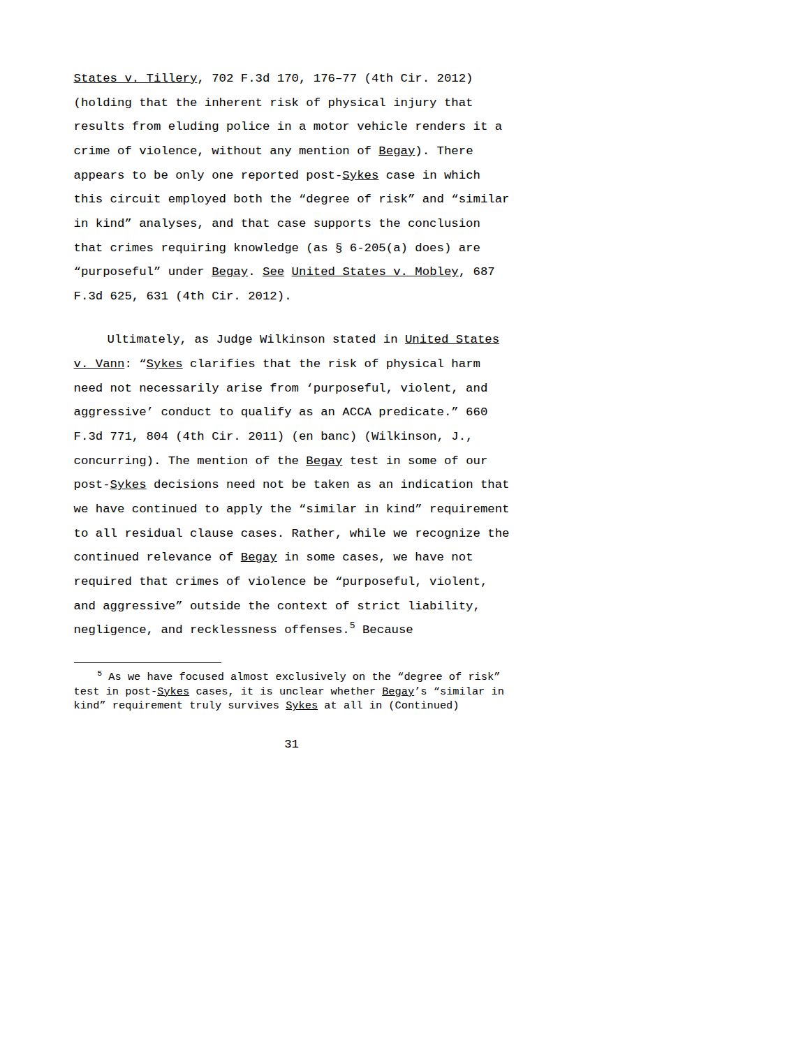States v. Tillery, 702 F.3d 170, 176–77 (4th Cir. 2012) (holding that the inherent risk of physical injury that results from eluding police in a motor vehicle renders it a crime of violence, without any mention of Begay). There appears to be only one reported post-Sykes case in which this circuit employed both the “degree of risk” and “similar in kind” analyses, and that case supports the conclusion that crimes requiring knowledge (as § 6-205(a) does) are “purposeful” under Begay. See United States v. Mobley, 687 F.3d 625, 631 (4th Cir. 2012).
Ultimately, as Judge Wilkinson stated in United States v. Vann: “Sykes clarifies that the risk of physical harm need not necessarily arise from ‘purposeful, violent, and aggressive’ conduct to qualify as an ACCA predicate.” 660 F.3d 771, 804 (4th Cir. 2011) (en banc) (Wilkinson, J., concurring). The mention of the Begay test in some of our post-Sykes decisions need not be taken as an indication that we have continued to apply the “similar in kind” requirement to all residual clause cases. Rather, while we recognize the continued relevance of Begay in some cases, we have not required that crimes of violence be “purposeful, violent, and aggressive” outside the context of strict liability, negligence, and recklessness offenses.5 Because
5 As we have focused almost exclusively on the “degree of risk” test in post-Sykes cases, it is unclear whether Begay’s “similar in kind” requirement truly survives Sykes at all in (Continued)
31